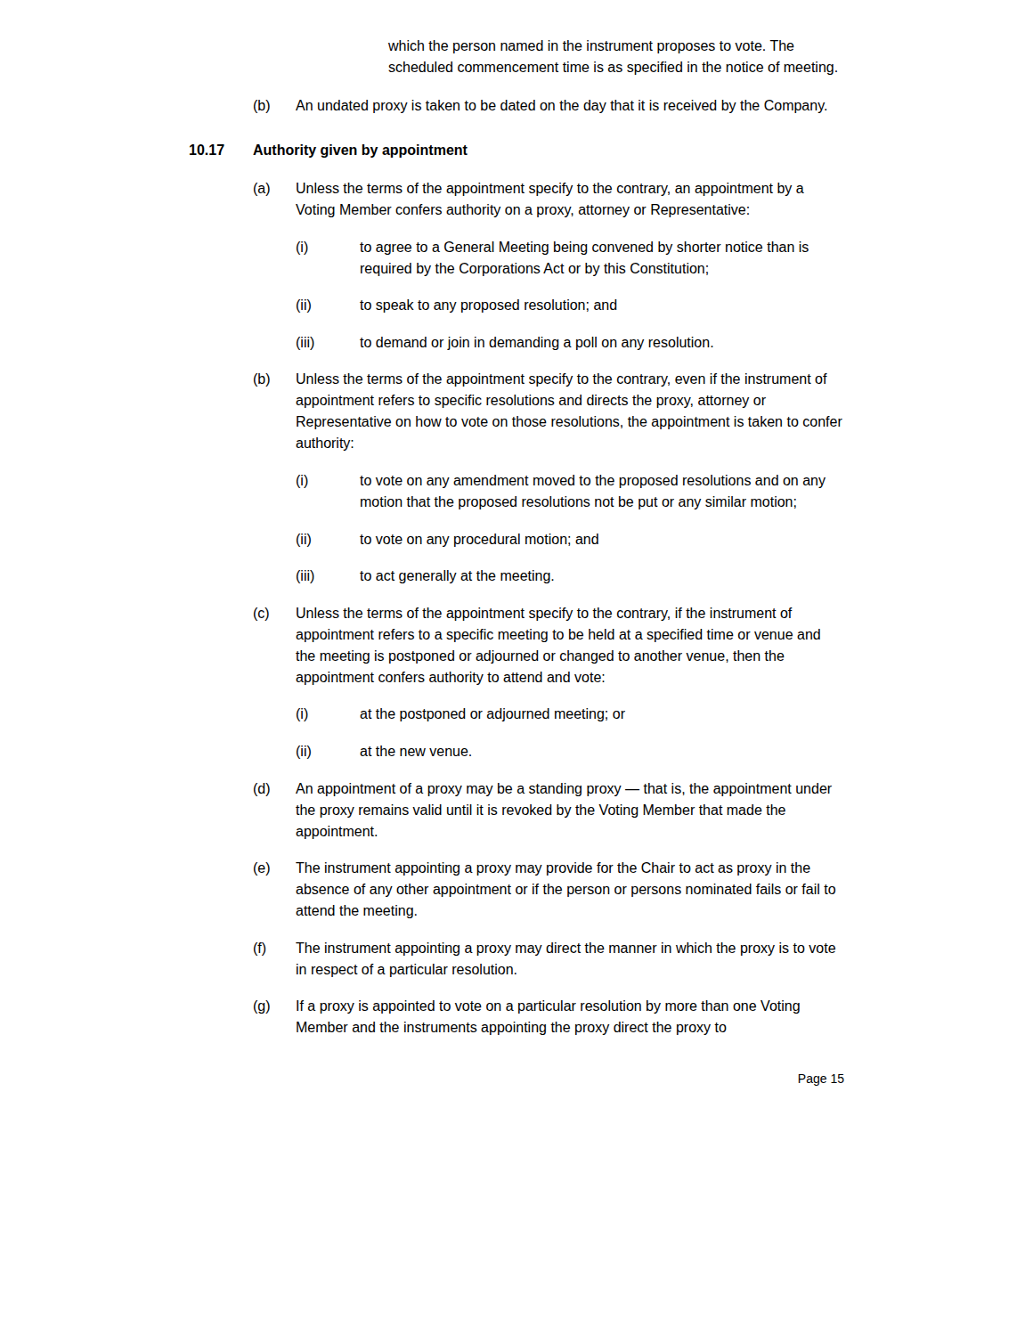which the person named in the instrument proposes to vote. The scheduled commencement time is as specified in the notice of meeting.
(b) An undated proxy is taken to be dated on the day that it is received by the Company.
10.17 Authority given by appointment
(a) Unless the terms of the appointment specify to the contrary, an appointment by a Voting Member confers authority on a proxy, attorney or Representative:
(i) to agree to a General Meeting being convened by shorter notice than is required by the Corporations Act or by this Constitution;
(ii) to speak to any proposed resolution; and
(iii) to demand or join in demanding a poll on any resolution.
(b) Unless the terms of the appointment specify to the contrary, even if the instrument of appointment refers to specific resolutions and directs the proxy, attorney or Representative on how to vote on those resolutions, the appointment is taken to confer authority:
(i) to vote on any amendment moved to the proposed resolutions and on any motion that the proposed resolutions not be put or any similar motion;
(ii) to vote on any procedural motion; and
(iii) to act generally at the meeting.
(c) Unless the terms of the appointment specify to the contrary, if the instrument of appointment refers to a specific meeting to be held at a specified time or venue and the meeting is postponed or adjourned or changed to another venue, then the appointment confers authority to attend and vote:
(i) at the postponed or adjourned meeting; or
(ii) at the new venue.
(d) An appointment of a proxy may be a standing proxy — that is, the appointment under the proxy remains valid until it is revoked by the Voting Member that made the appointment.
(e) The instrument appointing a proxy may provide for the Chair to act as proxy in the absence of any other appointment or if the person or persons nominated fails or fail to attend the meeting.
(f) The instrument appointing a proxy may direct the manner in which the proxy is to vote in respect of a particular resolution.
(g) If a proxy is appointed to vote on a particular resolution by more than one Voting Member and the instruments appointing the proxy direct the proxy to
Page 15